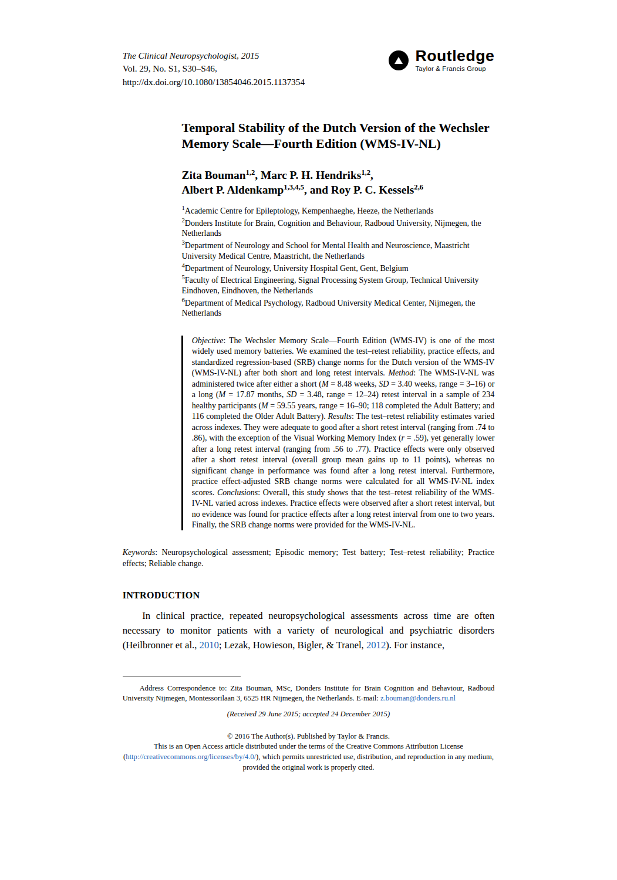The Clinical Neuropsychologist, 2015
Vol. 29, No. S1, S30–S46, http://dx.doi.org/10.1080/13854046.2015.1137354
Routledge
Taylor & Francis Group
Temporal Stability of the Dutch Version of the Wechsler Memory Scale—Fourth Edition (WMS-IV-NL)
Zita Bouman1,2, Marc P. H. Hendriks1,2,
Albert P. Aldenkamp1,3,4,5, and Roy P. C. Kessels2,6
1Academic Centre for Epileptology, Kempenhaeghe, Heeze, the Netherlands
2Donders Institute for Brain, Cognition and Behaviour, Radboud University, Nijmegen, the Netherlands
3Department of Neurology and School for Mental Health and Neuroscience, Maastricht University Medical Centre, Maastricht, the Netherlands
4Department of Neurology, University Hospital Gent, Gent, Belgium
5Faculty of Electrical Engineering, Signal Processing System Group, Technical University Eindhoven, Eindhoven, the Netherlands
6Department of Medical Psychology, Radboud University Medical Center, Nijmegen, the Netherlands
Objective: The Wechsler Memory Scale—Fourth Edition (WMS-IV) is one of the most widely used memory batteries. We examined the test–retest reliability, practice effects, and standardized regression-based (SRB) change norms for the Dutch version of the WMS-IV (WMS-IV-NL) after both short and long retest intervals. Method: The WMS-IV-NL was administered twice after either a short (M = 8.48 weeks, SD = 3.40 weeks, range = 3–16) or a long (M = 17.87 months, SD = 3.48, range = 12–24) retest interval in a sample of 234 healthy participants (M = 59.55 years, range = 16–90; 118 completed the Adult Battery; and 116 completed the Older Adult Battery). Results: The test–retest reliability estimates varied across indexes. They were adequate to good after a short retest interval (ranging from .74 to .86), with the exception of the Visual Working Memory Index (r = .59), yet generally lower after a long retest interval (ranging from .56 to .77). Practice effects were only observed after a short retest interval (overall group mean gains up to 11 points), whereas no significant change in performance was found after a long retest interval. Furthermore, practice effect-adjusted SRB change norms were calculated for all WMS-IV-NL index scores. Conclusions: Overall, this study shows that the test–retest reliability of the WMS-IV-NL varied across indexes. Practice effects were observed after a short retest interval, but no evidence was found for practice effects after a long retest interval from one to two years. Finally, the SRB change norms were provided for the WMS-IV-NL.
Keywords: Neuropsychological assessment; Episodic memory; Test battery; Test–retest reliability; Practice effects; Reliable change.
INTRODUCTION
In clinical practice, repeated neuropsychological assessments across time are often necessary to monitor patients with a variety of neurological and psychiatric disorders (Heilbronner et al., 2010; Lezak, Howieson, Bigler, & Tranel, 2012). For instance,
Address Correspondence to: Zita Bouman, MSc, Donders Institute for Brain Cognition and Behaviour, Radboud University Nijmegen, Montessorilaan 3, 6525 HR Nijmegen, the Netherlands. E-mail: z.bouman@donders.ru.nl
(Received 29 June 2015; accepted 24 December 2015)
© 2016 The Author(s). Published by Taylor & Francis.
This is an Open Access article distributed under the terms of the Creative Commons Attribution License (http://creativecommons.org/licenses/by/4.0/), which permits unrestricted use, distribution, and reproduction in any medium, provided the original work is properly cited.